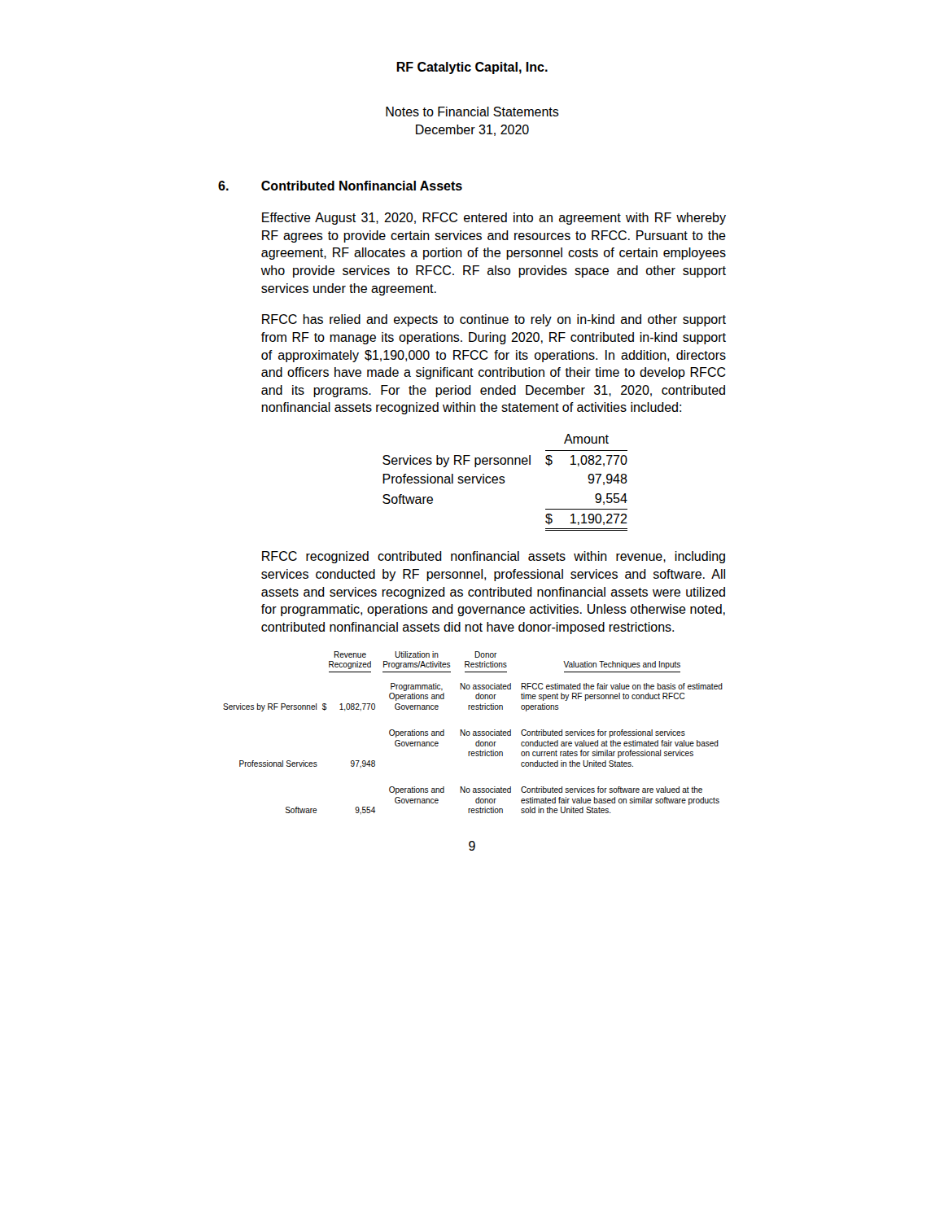RF Catalytic Capital, Inc.
Notes to Financial Statements
December 31, 2020
6. Contributed Nonfinancial Assets
Effective August 31, 2020, RFCC entered into an agreement with RF whereby RF agrees to provide certain services and resources to RFCC. Pursuant to the agreement, RF allocates a portion of the personnel costs of certain employees who provide services to RFCC. RF also provides space and other support services under the agreement.
RFCC has relied and expects to continue to rely on in-kind and other support from RF to manage its operations. During 2020, RF contributed in-kind support of approximately $1,190,000 to RFCC for its operations. In addition, directors and officers have made a significant contribution of their time to develop RFCC and its programs. For the period ended December 31, 2020, contributed nonfinancial assets recognized within the statement of activities included:
| | Amount |
| Services by RF personnel | $ | 1,082,770 |
| Professional services | | 97,948 |
| Software | | 9,554 |
| | $ | 1,190,272 |
RFCC recognized contributed nonfinancial assets within revenue, including services conducted by RF personnel, professional services and software. All assets and services recognized as contributed nonfinancial assets were utilized for programmatic, operations and governance activities. Unless otherwise noted, contributed nonfinancial assets did not have donor-imposed restrictions.
| | Revenue Recognized | Utilization in Programs/Activites | Donor Restrictions | Valuation Techniques and Inputs |
| --- | --- | --- | --- | --- |
| Services by RF Personnel | $ | 1,082,770 | Programmatic, Operations and Governance | No associated donor restriction | RFCC estimated the fair value on the basis of estimated time spent by RF personnel to conduct RFCC operations |
| Professional Services | | 97,948 | Operations and Governance | No associated donor restriction | Contributed services for professional services conducted are valued at the estimated fair value based on current rates for similar professional services conducted in the United States. |
| Software | | 9,554 | Operations and Governance | No associated donor restriction | Contributed services for software are valued at the estimated fair value based on similar software products sold in the United States. |
9